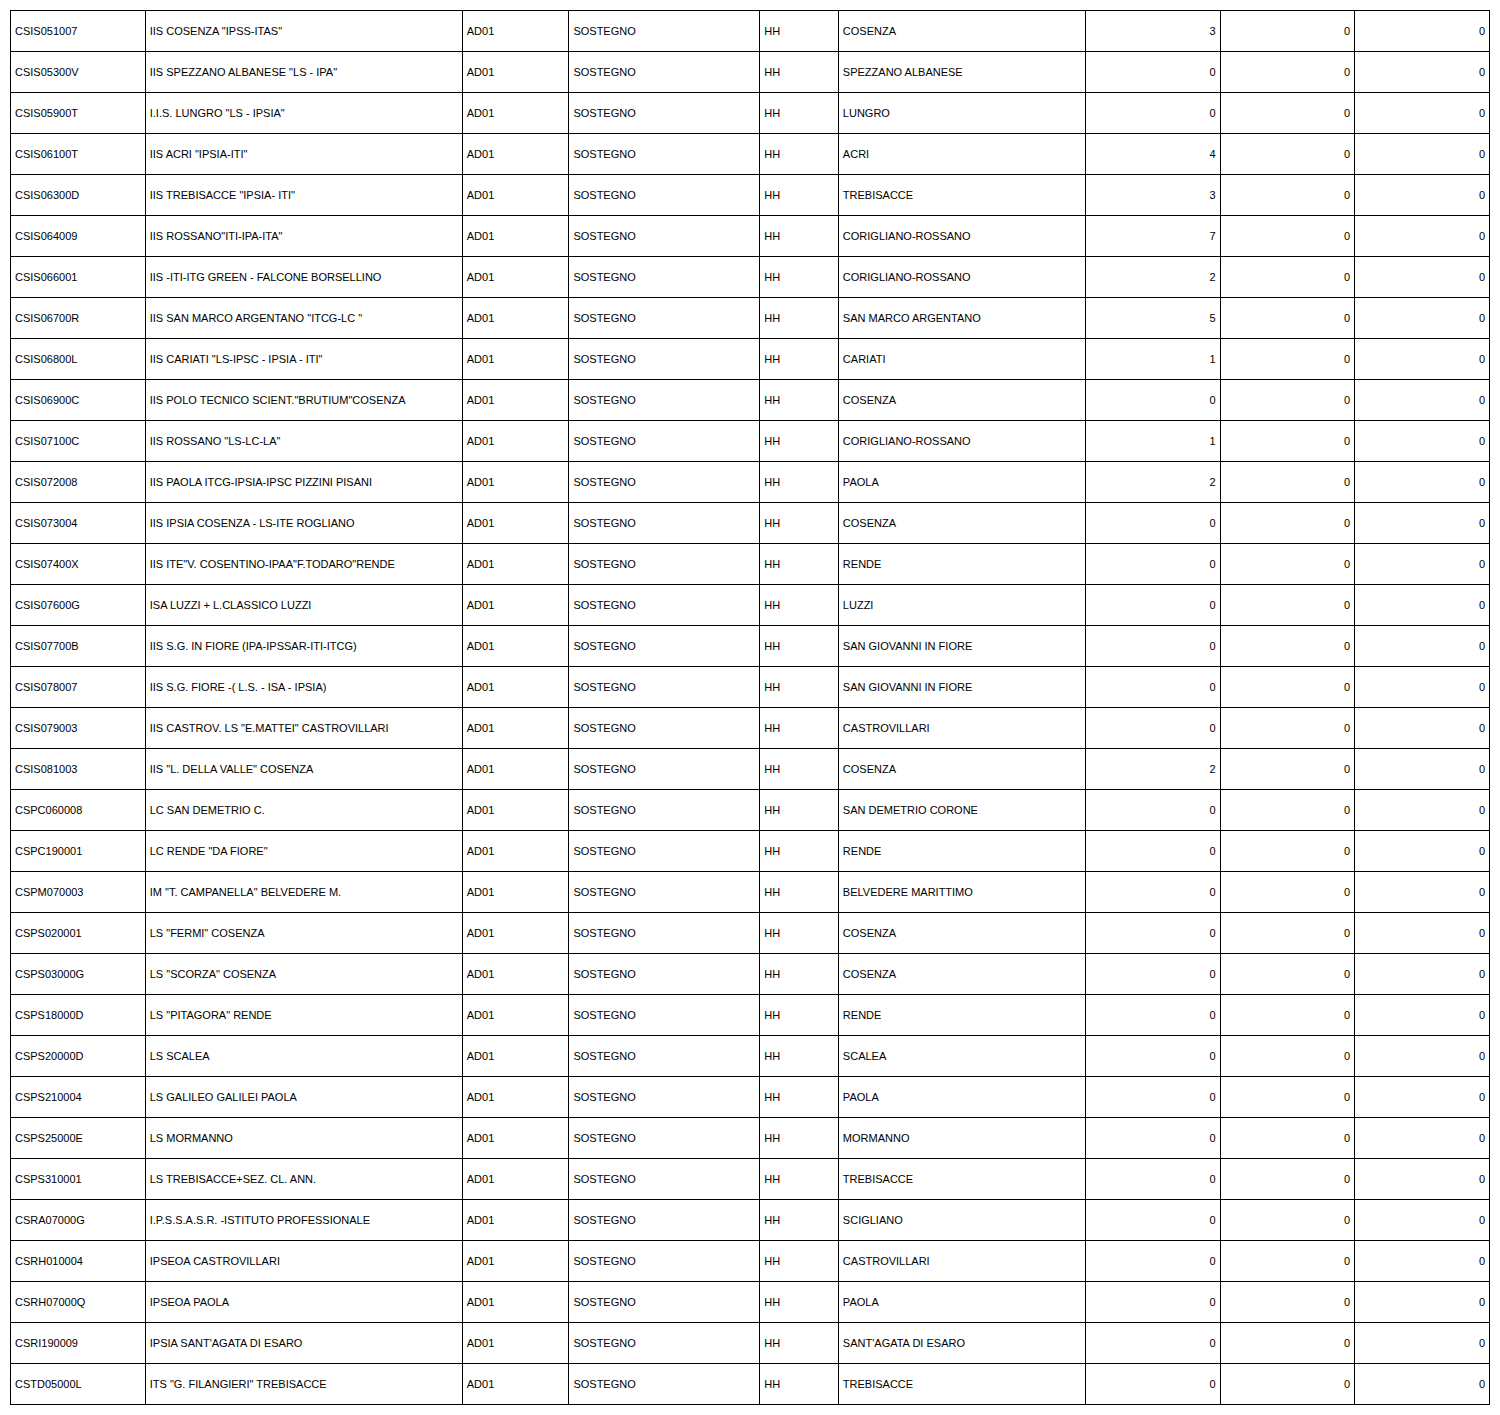| CSIS051007 | IIS COSENZA "IPSS-ITAS" | AD01 | SOSTEGNO | HH | COSENZA | 3 | 0 | 0 |
| CSIS05300V | IIS SPEZZANO ALBANESE "LS - IPA" | AD01 | SOSTEGNO | HH | SPEZZANO ALBANESE | 0 | 0 | 0 |
| CSIS05900T | I.I.S. LUNGRO "LS - IPSIA" | AD01 | SOSTEGNO | HH | LUNGRO | 0 | 0 | 0 |
| CSIS06100T | IIS ACRI "IPSIA-ITI" | AD01 | SOSTEGNO | HH | ACRI | 4 | 0 | 0 |
| CSIS06300D | IIS TREBISACCE "IPSIA- ITI" | AD01 | SOSTEGNO | HH | TREBISACCE | 3 | 0 | 0 |
| CSIS064009 | IIS ROSSANO"ITI-IPA-ITA" | AD01 | SOSTEGNO | HH | CORIGLIANO-ROSSANO | 7 | 0 | 0 |
| CSIS066001 | IIS -ITI-ITG GREEN - FALCONE BORSELLINO | AD01 | SOSTEGNO | HH | CORIGLIANO-ROSSANO | 2 | 0 | 0 |
| CSIS06700R | IIS SAN MARCO ARGENTANO "ITCG-LC " | AD01 | SOSTEGNO | HH | SAN MARCO ARGENTANO | 5 | 0 | 0 |
| CSIS06800L | IIS CARIATI "LS-IPSC - IPSIA - ITI" | AD01 | SOSTEGNO | HH | CARIATI | 1 | 0 | 0 |
| CSIS06900C | IIS POLO TECNICO SCIENT."BRUTIUM"COSENZA | AD01 | SOSTEGNO | HH | COSENZA | 0 | 0 | 0 |
| CSIS07100C | IIS ROSSANO "LS-LC-LA" | AD01 | SOSTEGNO | HH | CORIGLIANO-ROSSANO | 1 | 0 | 0 |
| CSIS072008 | IIS PAOLA ITCG-IPSIA-IPSC PIZZINI PISANI | AD01 | SOSTEGNO | HH | PAOLA | 2 | 0 | 0 |
| CSIS073004 | IIS IPSIA COSENZA - LS-ITE ROGLIANO | AD01 | SOSTEGNO | HH | COSENZA | 0 | 0 | 0 |
| CSIS07400X | IIS ITE"V. COSENTINO-IPAA"F.TODARO"RENDE | AD01 | SOSTEGNO | HH | RENDE | 0 | 0 | 0 |
| CSIS07600G | ISA LUZZI + L.CLASSICO LUZZI | AD01 | SOSTEGNO | HH | LUZZI | 0 | 0 | 0 |
| CSIS07700B | IIS S.G. IN FIORE (IPA-IPSSAR-ITI-ITCG) | AD01 | SOSTEGNO | HH | SAN GIOVANNI IN FIORE | 0 | 0 | 0 |
| CSIS078007 | IIS S.G. FIORE -( L.S. - ISA - IPSIA) | AD01 | SOSTEGNO | HH | SAN GIOVANNI IN FIORE | 0 | 0 | 0 |
| CSIS079003 | IIS CASTROV. LS "E.MATTEI" CASTROVILLARI | AD01 | SOSTEGNO | HH | CASTROVILLARI | 0 | 0 | 0 |
| CSIS081003 | IIS "L. DELLA VALLE" COSENZA | AD01 | SOSTEGNO | HH | COSENZA | 2 | 0 | 0 |
| CSPC060008 | LC SAN DEMETRIO C. | AD01 | SOSTEGNO | HH | SAN DEMETRIO CORONE | 0 | 0 | 0 |
| CSPC190001 | LC RENDE "DA FIORE" | AD01 | SOSTEGNO | HH | RENDE | 0 | 0 | 0 |
| CSPM070003 | IM "T. CAMPANELLA" BELVEDERE M. | AD01 | SOSTEGNO | HH | BELVEDERE MARITTIMO | 0 | 0 | 0 |
| CSPS020001 | LS "FERMI" COSENZA | AD01 | SOSTEGNO | HH | COSENZA | 0 | 0 | 0 |
| CSPS03000G | LS "SCORZA" COSENZA | AD01 | SOSTEGNO | HH | COSENZA | 0 | 0 | 0 |
| CSPS18000D | LS "PITAGORA" RENDE | AD01 | SOSTEGNO | HH | RENDE | 0 | 0 | 0 |
| CSPS20000D | LS SCALEA | AD01 | SOSTEGNO | HH | SCALEA | 0 | 0 | 0 |
| CSPS210004 | LS GALILEO GALILEI PAOLA | AD01 | SOSTEGNO | HH | PAOLA | 0 | 0 | 0 |
| CSPS25000E | LS MORMANNO | AD01 | SOSTEGNO | HH | MORMANNO | 0 | 0 | 0 |
| CSPS310001 | LS TREBISACCE+SEZ. CL. ANN. | AD01 | SOSTEGNO | HH | TREBISACCE | 0 | 0 | 0 |
| CSRA07000G | I.P.S.S.A.S.R. -ISTITUTO PROFESSIONALE | AD01 | SOSTEGNO | HH | SCIGLIANO | 0 | 0 | 0 |
| CSRH010004 | IPSEOA CASTROVILLARI | AD01 | SOSTEGNO | HH | CASTROVILLARI | 0 | 0 | 0 |
| CSRH07000Q | IPSEOA PAOLA | AD01 | SOSTEGNO | HH | PAOLA | 0 | 0 | 0 |
| CSRI190009 | IPSIA SANT'AGATA DI ESARO | AD01 | SOSTEGNO | HH | SANT'AGATA DI ESARO | 0 | 0 | 0 |
| CSTD05000L | ITS "G. FILANGIERI" TREBISACCE | AD01 | SOSTEGNO | HH | TREBISACCE | 0 | 0 | 0 |